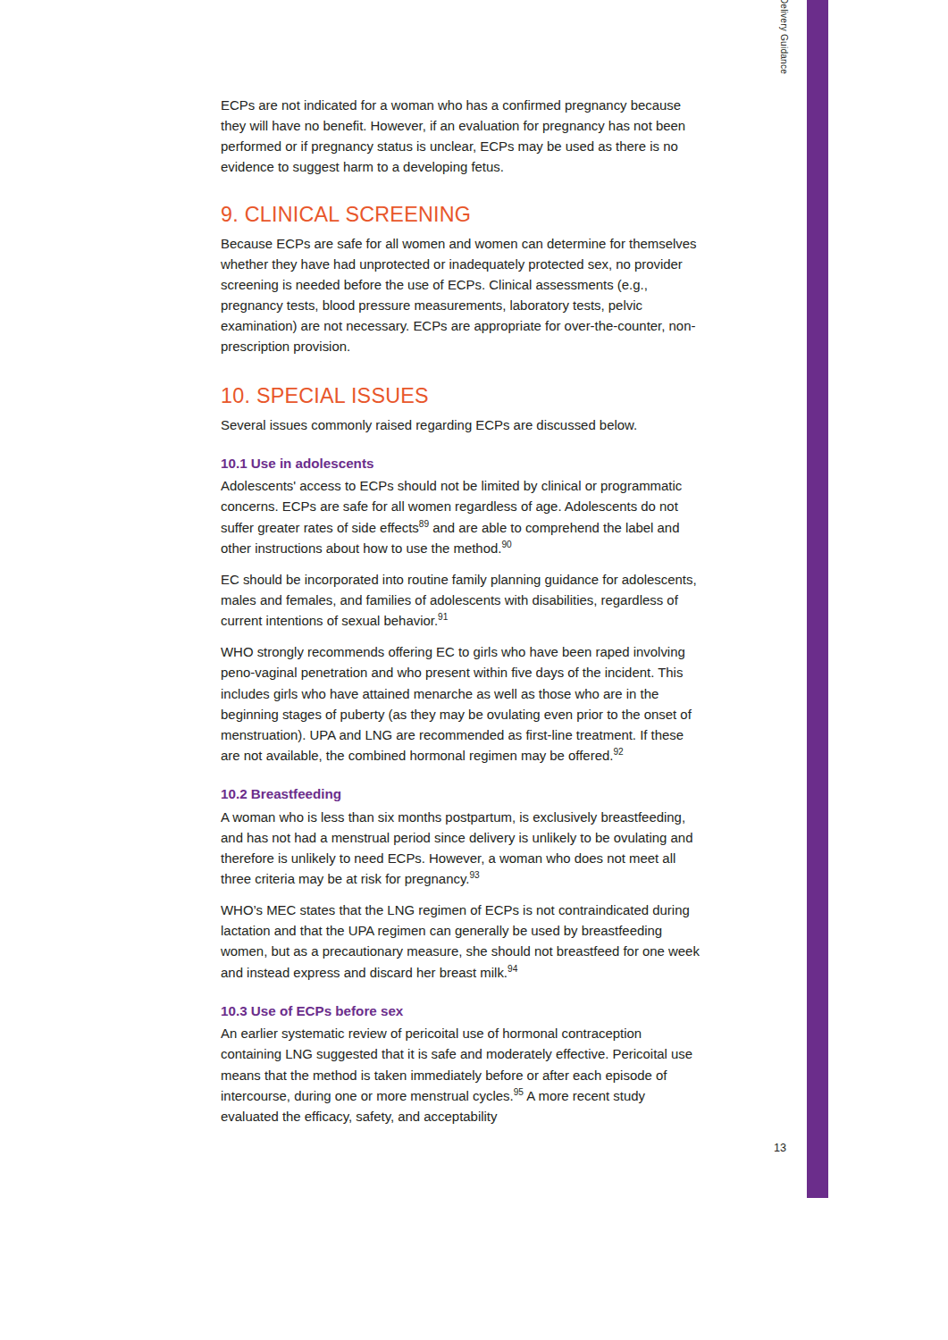Emergency Contraceptive Pills: Medical and Service Delivery Guidance
ECPs are not indicated for a woman who has a confirmed pregnancy because they will have no benefit. However, if an evaluation for pregnancy has not been performed or if pregnancy status is unclear, ECPs may be used as there is no evidence to suggest harm to a developing fetus.
9. CLINICAL SCREENING
Because ECPs are safe for all women and women can determine for themselves whether they have had unprotected or inadequately protected sex, no provider screening is needed before the use of ECPs. Clinical assessments (e.g., pregnancy tests, blood pressure measurements, laboratory tests, pelvic examination) are not necessary. ECPs are appropriate for over-the-counter, non-prescription provision.
10. SPECIAL ISSUES
Several issues commonly raised regarding ECPs are discussed below.
10.1 Use in adolescents
Adolescents' access to ECPs should not be limited by clinical or programmatic concerns. ECPs are safe for all women regardless of age. Adolescents do not suffer greater rates of side effects89 and are able to comprehend the label and other instructions about how to use the method.90
EC should be incorporated into routine family planning guidance for adolescents, males and females, and families of adolescents with disabilities, regardless of current intentions of sexual behavior.91
WHO strongly recommends offering EC to girls who have been raped involving peno-vaginal penetration and who present within five days of the incident. This includes girls who have attained menarche as well as those who are in the beginning stages of puberty (as they may be ovulating even prior to the onset of menstruation). UPA and LNG are recommended as first-line treatment. If these are not available, the combined hormonal regimen may be offered.92
10.2 Breastfeeding
A woman who is less than six months postpartum, is exclusively breastfeeding, and has not had a menstrual period since delivery is unlikely to be ovulating and therefore is unlikely to need ECPs. However, a woman who does not meet all three criteria may be at risk for pregnancy.93
WHO’s MEC states that the LNG regimen of ECPs is not contraindicated during lactation and that the UPA regimen can generally be used by breastfeeding women, but as a precautionary measure, she should not breastfeed for one week and instead express and discard her breast milk.94
10.3 Use of ECPs before sex
An earlier systematic review of pericoital use of hormonal contraception containing LNG suggested that it is safe and moderately effective. Pericoital use means that the method is taken immediately before or after each episode of intercourse, during one or more menstrual cycles.95 A more recent study evaluated the efficacy, safety, and acceptability
13